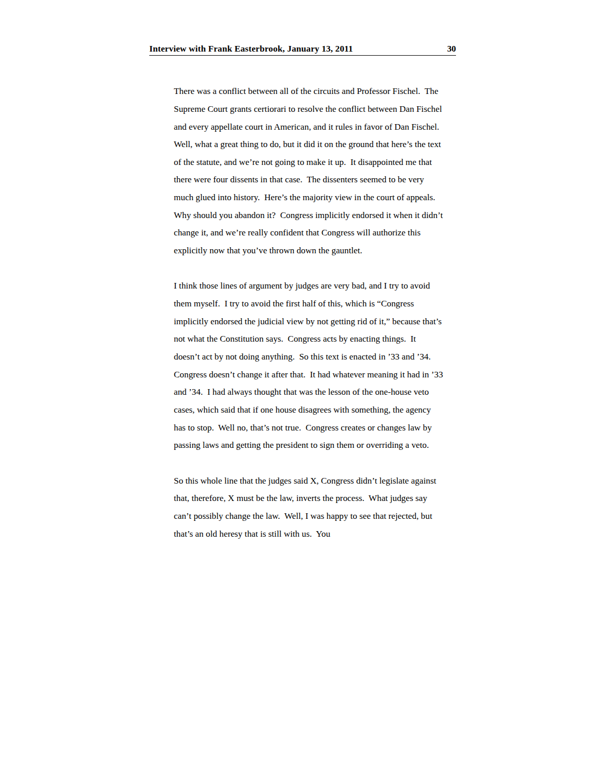Interview with Frank Easterbrook, January 13, 2011 30
There was a conflict between all of the circuits and Professor Fischel. The Supreme Court grants certiorari to resolve the conflict between Dan Fischel and every appellate court in American, and it rules in favor of Dan Fischel. Well, what a great thing to do, but it did it on the ground that here’s the text of the statute, and we’re not going to make it up. It disappointed me that there were four dissents in that case. The dissenters seemed to be very much glued into history. Here’s the majority view in the court of appeals. Why should you abandon it? Congress implicitly endorsed it when it didn’t change it, and we’re really confident that Congress will authorize this explicitly now that you’ve thrown down the gauntlet.
I think those lines of argument by judges are very bad, and I try to avoid them myself. I try to avoid the first half of this, which is “Congress implicitly endorsed the judicial view by not getting rid of it,” because that’s not what the Constitution says. Congress acts by enacting things. It doesn’t act by not doing anything. So this text is enacted in ’33 and ’34. Congress doesn’t change it after that. It had whatever meaning it had in ’33 and ’34. I had always thought that was the lesson of the one-house veto cases, which said that if one house disagrees with something, the agency has to stop. Well no, that’s not true. Congress creates or changes law by passing laws and getting the president to sign them or overriding a veto.
So this whole line that the judges said X, Congress didn’t legislate against that, therefore, X must be the law, inverts the process. What judges say can’t possibly change the law. Well, I was happy to see that rejected, but that’s an old heresy that is still with us. You